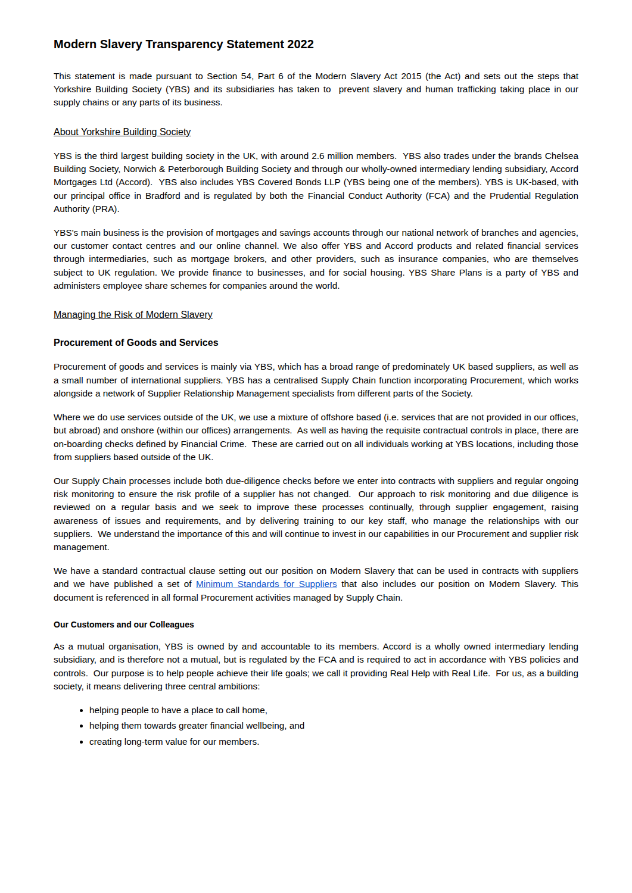Modern Slavery Transparency Statement 2022
This statement is made pursuant to Section 54, Part 6 of the Modern Slavery Act 2015 (the Act) and sets out the steps that Yorkshire Building Society (YBS) and its subsidiaries has taken to prevent slavery and human trafficking taking place in our supply chains or any parts of its business.
About Yorkshire Building Society
YBS is the third largest building society in the UK, with around 2.6 million members. YBS also trades under the brands Chelsea Building Society, Norwich & Peterborough Building Society and through our wholly-owned intermediary lending subsidiary, Accord Mortgages Ltd (Accord). YBS also includes YBS Covered Bonds LLP (YBS being one of the members). YBS is UK-based, with our principal office in Bradford and is regulated by both the Financial Conduct Authority (FCA) and the Prudential Regulation Authority (PRA).
YBS's main business is the provision of mortgages and savings accounts through our national network of branches and agencies, our customer contact centres and our online channel. We also offer YBS and Accord products and related financial services through intermediaries, such as mortgage brokers, and other providers, such as insurance companies, who are themselves subject to UK regulation. We provide finance to businesses, and for social housing. YBS Share Plans is a party of YBS and administers employee share schemes for companies around the world.
Managing the Risk of Modern Slavery
Procurement of Goods and Services
Procurement of goods and services is mainly via YBS, which has a broad range of predominately UK based suppliers, as well as a small number of international suppliers. YBS has a centralised Supply Chain function incorporating Procurement, which works alongside a network of Supplier Relationship Management specialists from different parts of the Society.
Where we do use services outside of the UK, we use a mixture of offshore based (i.e. services that are not provided in our offices, but abroad) and onshore (within our offices) arrangements. As well as having the requisite contractual controls in place, there are on-boarding checks defined by Financial Crime. These are carried out on all individuals working at YBS locations, including those from suppliers based outside of the UK.
Our Supply Chain processes include both due-diligence checks before we enter into contracts with suppliers and regular ongoing risk monitoring to ensure the risk profile of a supplier has not changed. Our approach to risk monitoring and due diligence is reviewed on a regular basis and we seek to improve these processes continually, through supplier engagement, raising awareness of issues and requirements, and by delivering training to our key staff, who manage the relationships with our suppliers. We understand the importance of this and will continue to invest in our capabilities in our Procurement and supplier risk management.
We have a standard contractual clause setting out our position on Modern Slavery that can be used in contracts with suppliers and we have published a set of Minimum Standards for Suppliers that also includes our position on Modern Slavery. This document is referenced in all formal Procurement activities managed by Supply Chain.
Our Customers and our Colleagues
As a mutual organisation, YBS is owned by and accountable to its members. Accord is a wholly owned intermediary lending subsidiary, and is therefore not a mutual, but is regulated by the FCA and is required to act in accordance with YBS policies and controls. Our purpose is to help people achieve their life goals; we call it providing Real Help with Real Life. For us, as a building society, it means delivering three central ambitions:
helping people to have a place to call home,
helping them towards greater financial wellbeing, and
creating long-term value for our members.